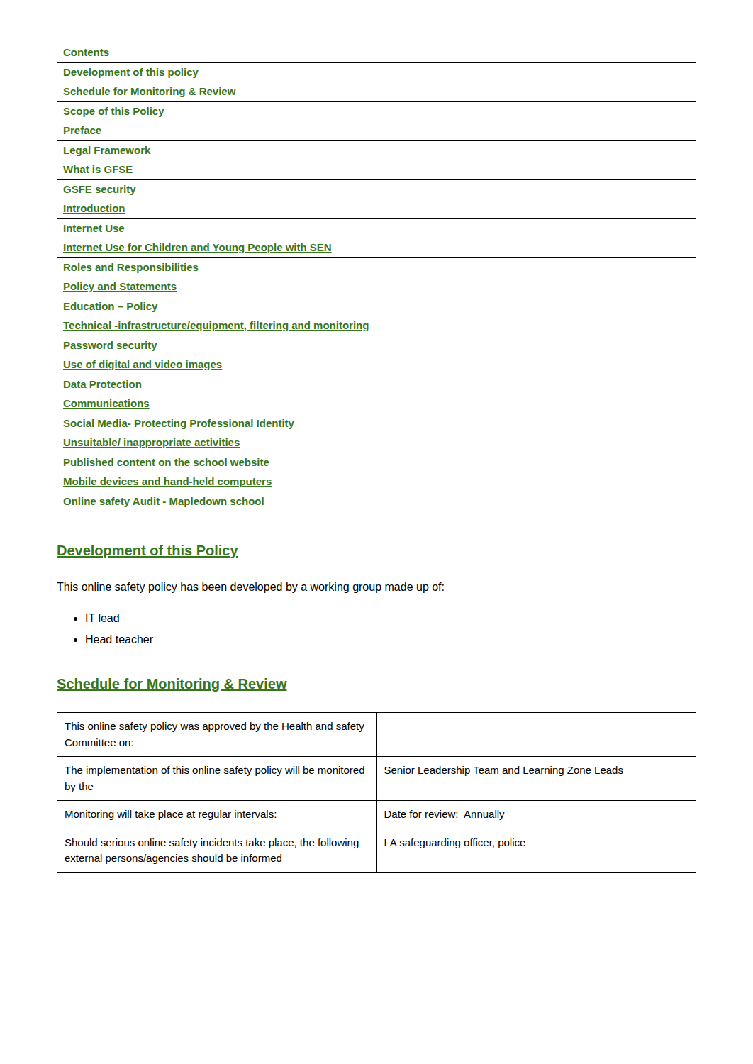| Contents |
| Development of this policy |
| Schedule for Monitoring & Review |
| Scope of this Policy |
| Preface |
| Legal Framework |
| What is GFSE |
| GSFE security |
| Introduction |
| Internet Use |
| Internet Use for Children and Young People with SEN |
| Roles and Responsibilities |
| Policy and Statements |
| Education – Policy |
| Technical -infrastructure/equipment, filtering and monitoring |
| Password security |
| Use of digital and video images |
| Data Protection |
| Communications |
| Social Media- Protecting Professional Identity |
| Unsuitable/ inappropriate activities |
| Published content on the school website |
| Mobile devices and hand-held computers |
| Online safety Audit - Mapledown school |
Development of this Policy
This online safety policy has been developed by a working group made up of:
IT lead
Head teacher
Schedule for Monitoring & Review
| This online safety policy was approved by the Health and safety Committee on: | |
| The implementation of this online safety policy will be monitored by the | Senior Leadership Team and Learning Zone Leads |
| Monitoring will take place at regular intervals: | Date for review: Annually |
| Should serious online safety incidents take place, the following external persons/agencies should be informed | LA safeguarding officer, police |